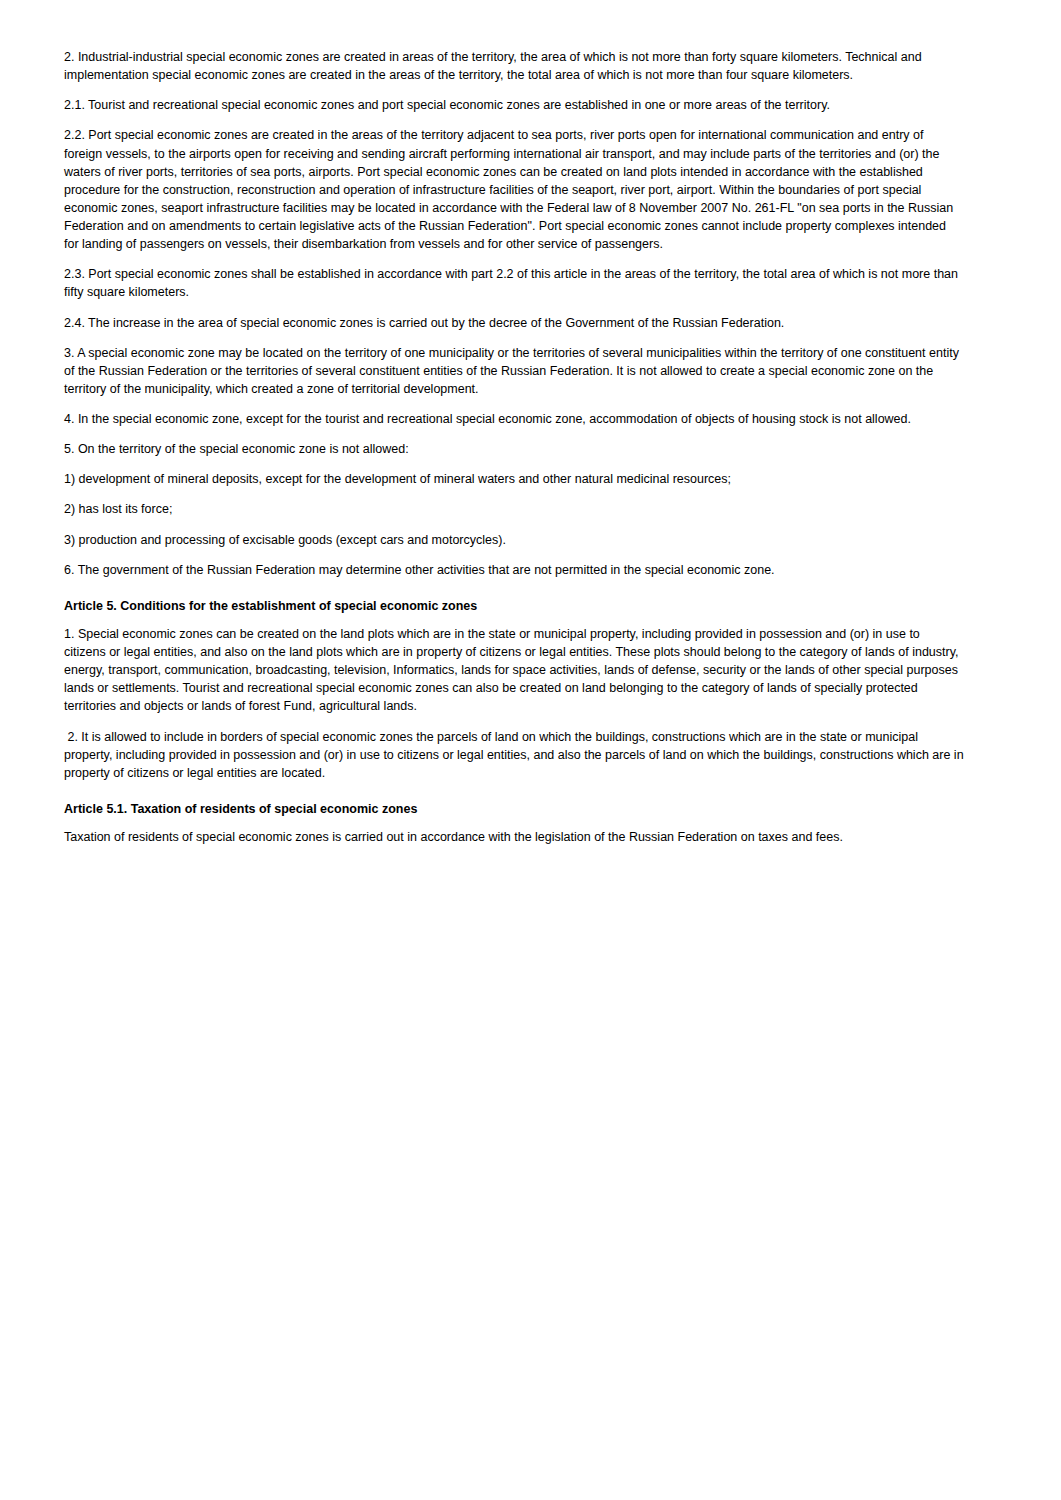2. Industrial-industrial special economic zones are created in areas of the territory, the area of which is not more than forty square kilometers. Technical and implementation special economic zones are created in the areas of the territory, the total area of which is not more than four square kilometers.
2.1. Tourist and recreational special economic zones and port special economic zones are established in one or more areas of the territory.
2.2. Port special economic zones are created in the areas of the territory adjacent to sea ports, river ports open for international communication and entry of foreign vessels, to the airports open for receiving and sending aircraft performing international air transport, and may include parts of the territories and (or) the waters of river ports, territories of sea ports, airports. Port special economic zones can be created on land plots intended in accordance with the established procedure for the construction, reconstruction and operation of infrastructure facilities of the seaport, river port, airport. Within the boundaries of port special economic zones, seaport infrastructure facilities may be located in accordance with the Federal law of 8 November 2007 No. 261-FL "on sea ports in the Russian Federation and on amendments to certain legislative acts of the Russian Federation". Port special economic zones cannot include property complexes intended for landing of passengers on vessels, their disembarkation from vessels and for other service of passengers.
2.3. Port special economic zones shall be established in accordance with part 2.2 of this article in the areas of the territory, the total area of which is not more than fifty square kilometers.
2.4. The increase in the area of special economic zones is carried out by the decree of the Government of the Russian Federation.
3. A special economic zone may be located on the territory of one municipality or the territories of several municipalities within the territory of one constituent entity of the Russian Federation or the territories of several constituent entities of the Russian Federation. It is not allowed to create a special economic zone on the territory of the municipality, which created a zone of territorial development.
4. In the special economic zone, except for the tourist and recreational special economic zone, accommodation of objects of housing stock is not allowed.
5. On the territory of the special economic zone is not allowed:
1) development of mineral deposits, except for the development of mineral waters and other natural medicinal resources;
2) has lost its force;
3) production and processing of excisable goods (except cars and motorcycles).
6. The government of the Russian Federation may determine other activities that are not permitted in the special economic zone.
Article 5. Conditions for the establishment of special economic zones
1. Special economic zones can be created on the land plots which are in the state or municipal property, including provided in possession and (or) in use to citizens or legal entities, and also on the land plots which are in property of citizens or legal entities. These plots should belong to the category of lands of industry, energy, transport, communication, broadcasting, television, Informatics, lands for space activities, lands of defense, security or the lands of other special purposes lands or settlements. Tourist and recreational special economic zones can also be created on land belonging to the category of lands of specially protected territories and objects or lands of forest Fund, agricultural lands.
2. It is allowed to include in borders of special economic zones the parcels of land on which the buildings, constructions which are in the state or municipal property, including provided in possession and (or) in use to citizens or legal entities, and also the parcels of land on which the buildings, constructions which are in property of citizens or legal entities are located.
Article 5.1. Taxation of residents of special economic zones
Taxation of residents of special economic zones is carried out in accordance with the legislation of the Russian Federation on taxes and fees.